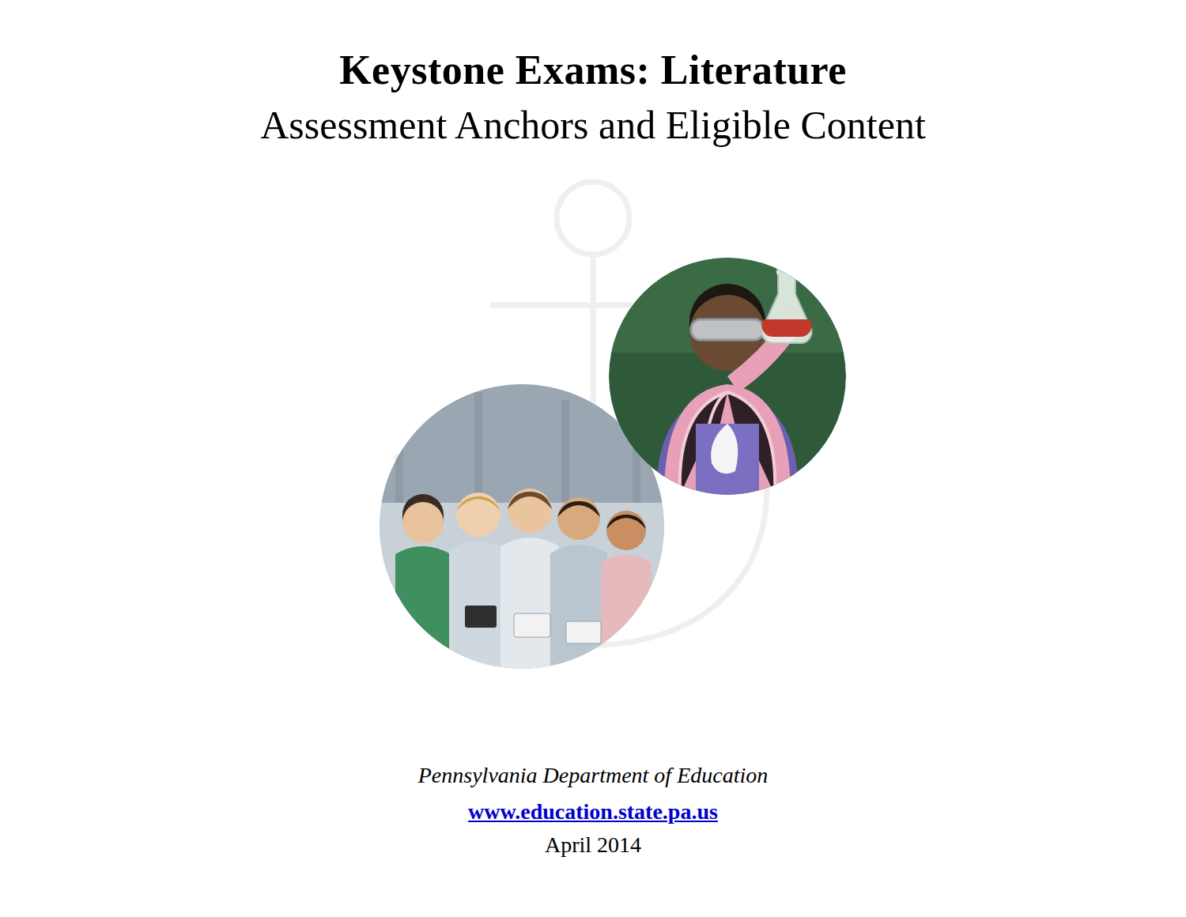Keystone Exams: Literature
Assessment Anchors and Eligible Content
Pennsylvania Department of Education
www.education.state.pa.us
April 2014